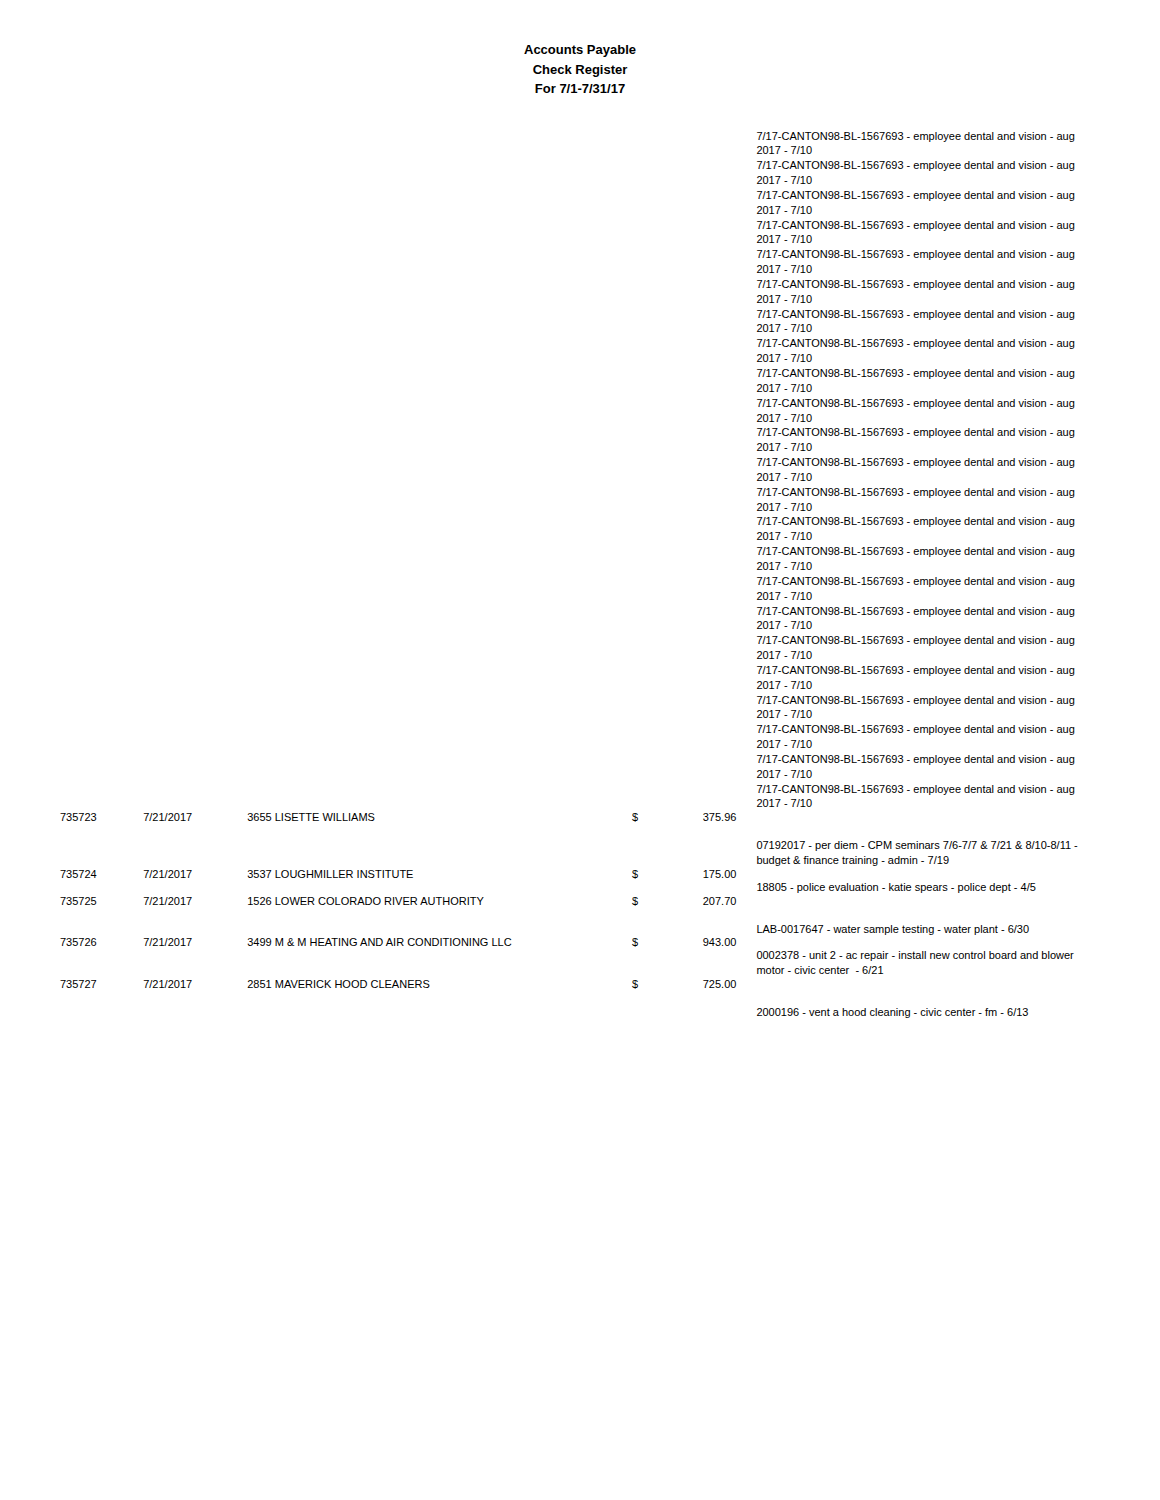Accounts Payable
Check Register
For 7/1-7/31/17
| | | | | | 7/17-CANTON98-BL-1567693 - employee dental and vision - aug 2017 - 7/10 7/17-CANTON98-BL-1567693 - employee dental and vision - aug 2017 - 7/10 7/17-CANTON98-BL-1567693 - employee dental and vision - aug 2017 - 7/10 7/17-CANTON98-BL-1567693 - employee dental and vision - aug 2017 - 7/10 7/17-CANTON98-BL-1567693 - employee dental and vision - aug 2017 - 7/10 7/17-CANTON98-BL-1567693 - employee dental and vision - aug 2017 - 7/10 7/17-CANTON98-BL-1567693 - employee dental and vision - aug 2017 - 7/10 7/17-CANTON98-BL-1567693 - employee dental and vision - aug 2017 - 7/10 7/17-CANTON98-BL-1567693 - employee dental and vision - aug 2017 - 7/10 7/17-CANTON98-BL-1567693 - employee dental and vision - aug 2017 - 7/10 7/17-CANTON98-BL-1567693 - employee dental and vision - aug 2017 - 7/10 7/17-CANTON98-BL-1567693 - employee dental and vision - aug 2017 - 7/10 7/17-CANTON98-BL-1567693 - employee dental and vision - aug 2017 - 7/10 7/17-CANTON98-BL-1567693 - employee dental and vision - aug 2017 - 7/10 7/17-CANTON98-BL-1567693 - employee dental and vision - aug 2017 - 7/10 7/17-CANTON98-BL-1567693 - employee dental and vision - aug 2017 - 7/10 7/17-CANTON98-BL-1567693 - employee dental and vision - aug 2017 - 7/10 7/17-CANTON98-BL-1567693 - employee dental and vision - aug 2017 - 7/10 7/17-CANTON98-BL-1567693 - employee dental and vision - aug 2017 - 7/10 7/17-CANTON98-BL-1567693 - employee dental and vision - aug 2017 - 7/10 7/17-CANTON98-BL-1567693 - employee dental and vision - aug 2017 - 7/10 7/17-CANTON98-BL-1567693 - employee dental and vision - aug 2017 - 7/10 7/17-CANTON98-BL-1567693 - employee dental and vision - aug 2017 - 7/10 |
| 735723 | 7/21/2017 | 3655 LISETTE WILLIAMS | $ | 375.96 | |
| | | | | | 07192017 - per diem - CPM seminars 7/6-7/7 & 7/21 & 8/10-8/11 - budget & finance training - admin - 7/19 |
| 735724 | 7/21/2017 | 3537 LOUGHMILLER INSTITUTE | $ | 175.00 | |
| | | | | | 18805 - police evaluation - katie spears - police dept - 4/5 |
| 735725 | 7/21/2017 | 1526 LOWER COLORADO RIVER AUTHORITY | $ | 207.70 | |
| | | | | | LAB-0017647 - water sample testing - water plant - 6/30 |
| 735726 | 7/21/2017 | 3499 M & M HEATING AND AIR CONDITIONING LLC | $ | 943.00 | |
| | | | | | 0002378 - unit 2 - ac repair - install new control board and blower motor - civic center - 6/21 |
| 735727 | 7/21/2017 | 2851 MAVERICK HOOD CLEANERS | $ | 725.00 | |
| | | | | | 2000196 - vent a hood cleaning - civic center - fm - 6/13 |